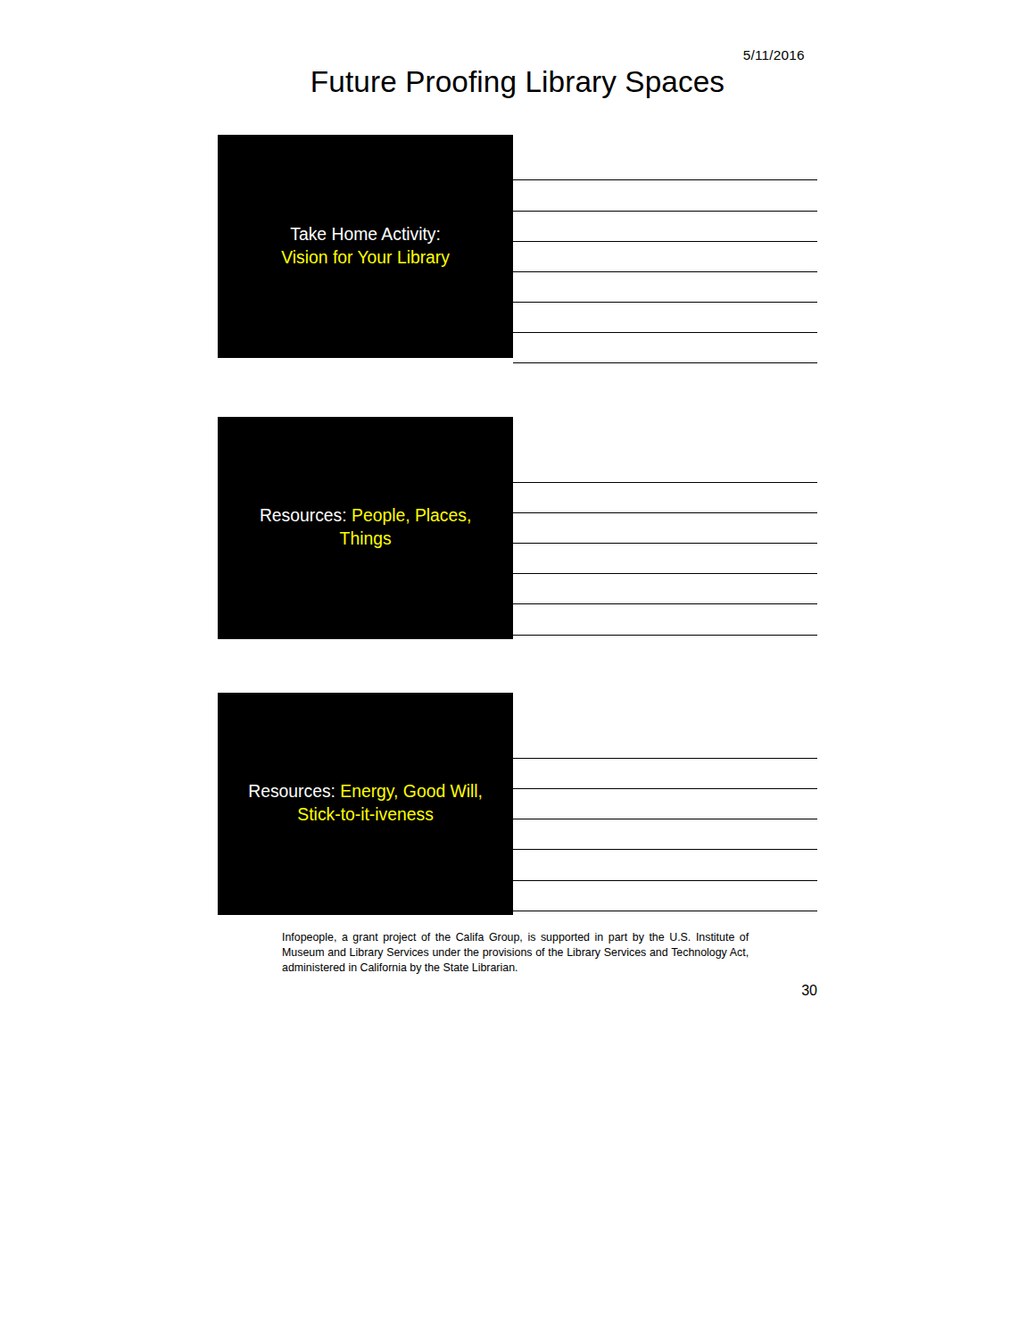5/11/2016
Future Proofing Library Spaces
Take Home Activity:
Vision for Your Library
Resources: People, Places, Things
Resources: Energy, Good Will,
Stick-to-it-iveness
Infopeople, a grant project of the Califa Group, is supported in part by the U.S. Institute of Museum and Library Services under the provisions of the Library Services and Technology Act, administered in California by the State Librarian.
30